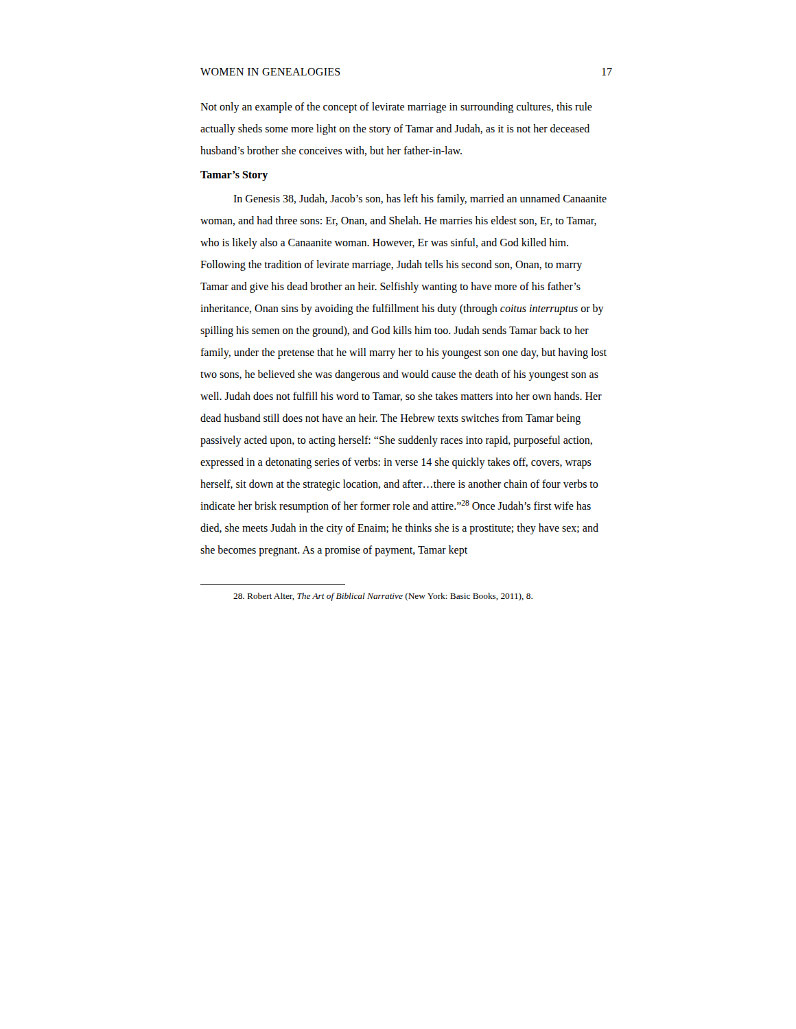WOMEN IN GENEALOGIES 17
Not only an example of the concept of levirate marriage in surrounding cultures, this rule actually sheds some more light on the story of Tamar and Judah, as it is not her deceased husband’s brother she conceives with, but her father-in-law.
Tamar’s Story
In Genesis 38, Judah, Jacob’s son, has left his family, married an unnamed Canaanite woman, and had three sons: Er, Onan, and Shelah. He marries his eldest son, Er, to Tamar, who is likely also a Canaanite woman. However, Er was sinful, and God killed him. Following the tradition of levirate marriage, Judah tells his second son, Onan, to marry Tamar and give his dead brother an heir. Selfishly wanting to have more of his father’s inheritance, Onan sins by avoiding the fulfillment his duty (through coitus interruptus or by spilling his semen on the ground), and God kills him too. Judah sends Tamar back to her family, under the pretense that he will marry her to his youngest son one day, but having lost two sons, he believed she was dangerous and would cause the death of his youngest son as well. Judah does not fulfill his word to Tamar, so she takes matters into her own hands. Her dead husband still does not have an heir. The Hebrew texts switches from Tamar being passively acted upon, to acting herself: “She suddenly races into rapid, purposeful action, expressed in a detonating series of verbs: in verse 14 she quickly takes off, covers, wraps herself, sit down at the strategic location, and after…there is another chain of four verbs to indicate her brisk resumption of her former role and attire.”28 Once Judah’s first wife has died, she meets Judah in the city of Enaim; he thinks she is a prostitute; they have sex; and she becomes pregnant. As a promise of payment, Tamar kept
28. Robert Alter, The Art of Biblical Narrative (New York: Basic Books, 2011), 8.